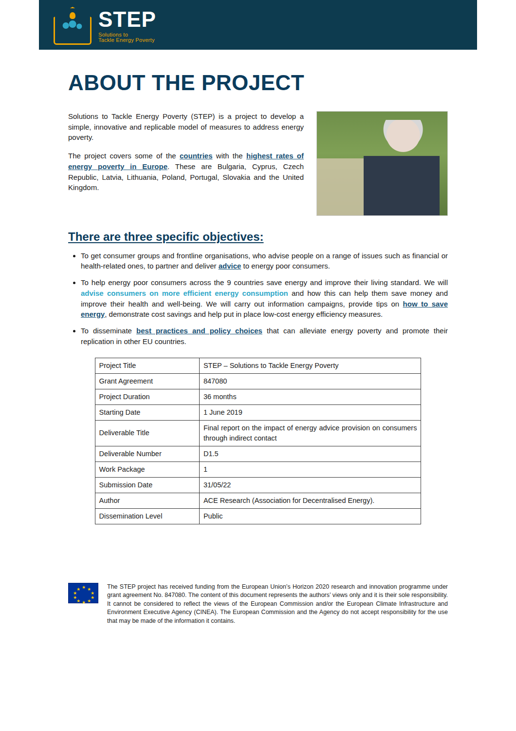STEP Solutions to Tackle Energy Poverty
ABOUT THE PROJECT
Solutions to Tackle Energy Poverty (STEP) is a project to develop a simple, innovative and replicable model of measures to address energy poverty.
The project covers some of the countries with the highest rates of energy poverty in Europe. These are Bulgaria, Cyprus, Czech Republic, Latvia, Lithuania, Poland, Portugal, Slovakia and the United Kingdom.
There are three specific objectives:
To get consumer groups and frontline organisations, who advise people on a range of issues such as financial or health-related ones, to partner and deliver advice to energy poor consumers.
To help energy poor consumers across the 9 countries save energy and improve their living standard. We will advise consumers on more efficient energy consumption and how this can help them save money and improve their health and well-being. We will carry out information campaigns, provide tips on how to save energy, demonstrate cost savings and help put in place low-cost energy efficiency measures.
To disseminate best practices and policy choices that can alleviate energy poverty and promote their replication in other EU countries.
| Project Title | STEP – Solutions to Tackle Energy Poverty |
| Grant Agreement | 847080 |
| Project Duration | 36 months |
| Starting Date | 1 June 2019 |
| Deliverable Title | Final report on the impact of energy advice provision on consumers through indirect contact |
| Deliverable Number | D1.5 |
| Work Package | 1 |
| Submission Date | 31/05/22 |
| Author | ACE Research (Association for Decentralised Energy). |
| Dissemination Level | Public |
★ ★ ★ ★ ★ ★ ★ ★ ★ ★
The STEP project has received funding from the European Union’s Horizon 2020 research and innovation programme under grant agreement No. 847080. The content of this document represents the authors’ views only and it is their sole responsibility. It cannot be considered to reflect the views of the European Commission and/or the European Climate Infrastructure and Environment Executive Agency (CINEA). The European Commission and the Agency do not accept responsibility for the use that may be made of the information it contains.